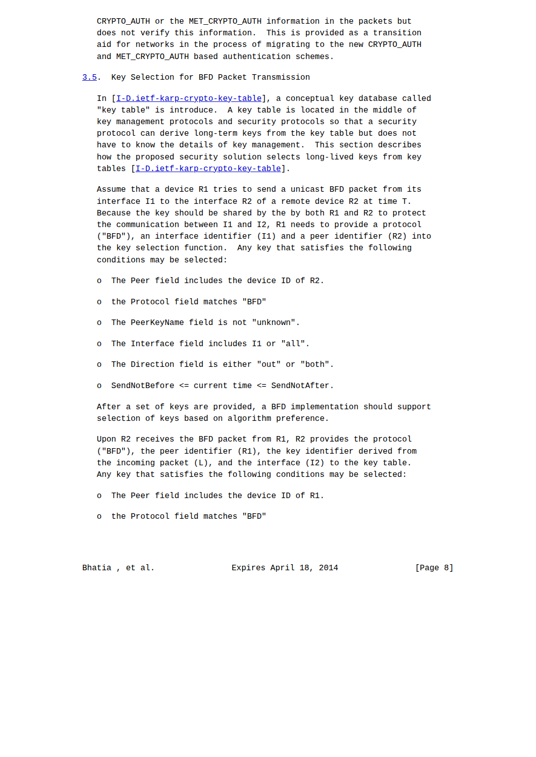CRYPTO_AUTH or the MET_CRYPTO_AUTH information in the packets but does not verify this information. This is provided as a transition aid for networks in the process of migrating to the new CRYPTO_AUTH and MET_CRYPTO_AUTH based authentication schemes.
3.5. Key Selection for BFD Packet Transmission
In [I-D.ietf-karp-crypto-key-table], a conceptual key database called "key table" is introduce. A key table is located in the middle of key management protocols and security protocols so that a security protocol can derive long-term keys from the key table but does not have to know the details of key management. This section describes how the proposed security solution selects long-lived keys from key tables [I-D.ietf-karp-crypto-key-table].
Assume that a device R1 tries to send a unicast BFD packet from its interface I1 to the interface R2 of a remote device R2 at time T. Because the key should be shared by the by both R1 and R2 to protect the communication between I1 and I2, R1 needs to provide a protocol ("BFD"), an interface identifier (I1) and a peer identifier (R2) into the key selection function. Any key that satisfies the following conditions may be selected:
o The Peer field includes the device ID of R2.
o the Protocol field matches "BFD"
o The PeerKeyName field is not "unknown".
o The Interface field includes I1 or "all".
o The Direction field is either "out" or "both".
o SendNotBefore <= current time <= SendNotAfter.
After a set of keys are provided, a BFD implementation should support selection of keys based on algorithm preference.
Upon R2 receives the BFD packet from R1, R2 provides the protocol ("BFD"), the peer identifier (R1), the key identifier derived from the incoming packet (L), and the interface (I2) to the key table. Any key that satisfies the following conditions may be selected:
o The Peer field includes the device ID of R1.
o the Protocol field matches "BFD"
Bhatia , et al. Expires April 18, 2014 [Page 8]